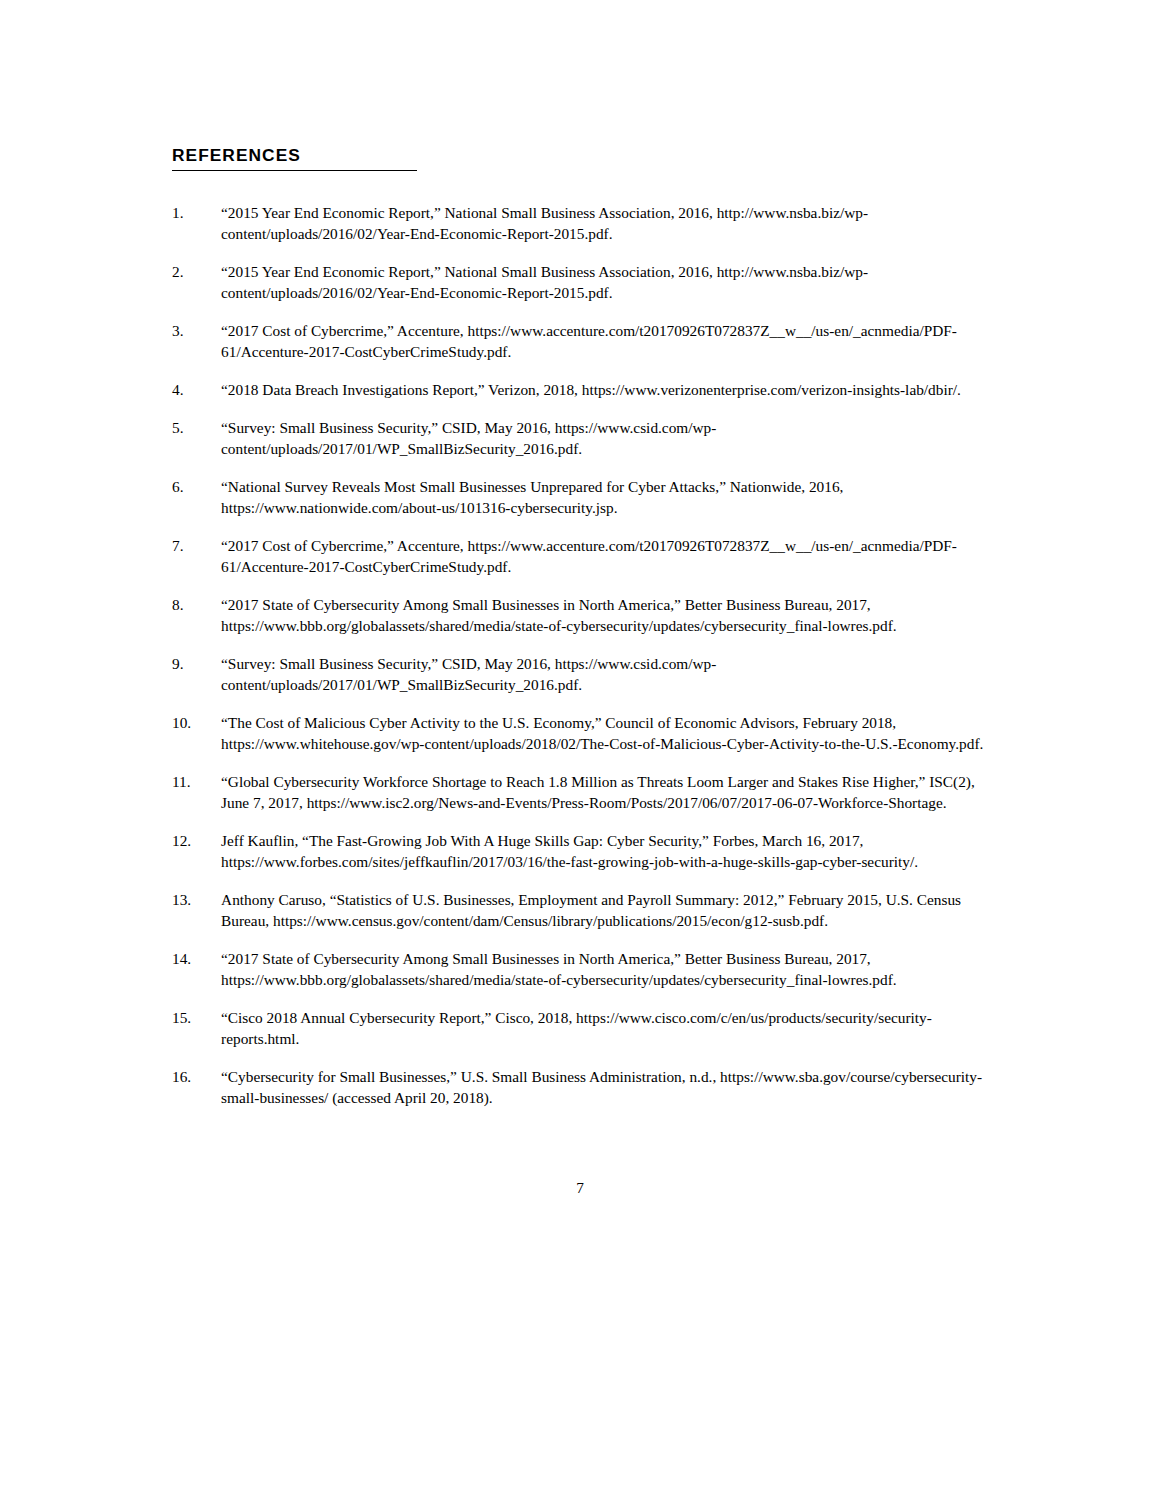REFERENCES
“2015 Year End Economic Report,” National Small Business Association, 2016, http://www.nsba.biz/wp-content/uploads/2016/02/Year-End-Economic-Report-2015.pdf.
“2015 Year End Economic Report,” National Small Business Association, 2016, http://www.nsba.biz/wp-content/uploads/2016/02/Year-End-Economic-Report-2015.pdf.
“2017 Cost of Cybercrime,” Accenture, https://www.accenture.com/t20170926T072837Z__w__/us-en/_acnmedia/PDF-61/Accenture-2017-CostCyberCrimeStudy.pdf.
“2018 Data Breach Investigations Report,” Verizon, 2018, https://www.verizonenterprise.com/verizon-insights-lab/dbir/.
“Survey: Small Business Security,” CSID, May 2016, https://www.csid.com/wp-content/uploads/2017/01/WP_SmallBizSecurity_2016.pdf.
“National Survey Reveals Most Small Businesses Unprepared for Cyber Attacks,” Nationwide, 2016, https://www.nationwide.com/about-us/101316-cybersecurity.jsp.
“2017 Cost of Cybercrime,” Accenture, https://www.accenture.com/t20170926T072837Z__w__/us-en/_acnmedia/PDF-61/Accenture-2017-CostCyberCrimeStudy.pdf.
“2017 State of Cybersecurity Among Small Businesses in North America,” Better Business Bureau, 2017, https://www.bbb.org/globalassets/shared/media/state-of-cybersecurity/updates/cybersecurity_final-lowres.pdf.
“Survey: Small Business Security,” CSID, May 2016, https://www.csid.com/wp-content/uploads/2017/01/WP_SmallBizSecurity_2016.pdf.
“The Cost of Malicious Cyber Activity to the U.S. Economy,” Council of Economic Advisors, February 2018, https://www.whitehouse.gov/wp-content/uploads/2018/02/The-Cost-of-Malicious-Cyber-Activity-to-the-U.S.-Economy.pdf.
“Global Cybersecurity Workforce Shortage to Reach 1.8 Million as Threats Loom Larger and Stakes Rise Higher,” ISC(2), June 7, 2017, https://www.isc2.org/News-and-Events/Press-Room/Posts/2017/06/07/2017-06-07-Workforce-Shortage.
Jeff Kauflin, “The Fast-Growing Job With A Huge Skills Gap: Cyber Security,” Forbes, March 16, 2017, https://www.forbes.com/sites/jeffkauflin/2017/03/16/the-fast-growing-job-with-a-huge-skills-gap-cyber-security/.
Anthony Caruso, “Statistics of U.S. Businesses, Employment and Payroll Summary: 2012,” February 2015, U.S. Census Bureau, https://www.census.gov/content/dam/Census/library/publications/2015/econ/g12-susb.pdf.
“2017 State of Cybersecurity Among Small Businesses in North America,” Better Business Bureau, 2017, https://www.bbb.org/globalassets/shared/media/state-of-cybersecurity/updates/cybersecurity_final-lowres.pdf.
“Cisco 2018 Annual Cybersecurity Report,” Cisco, 2018, https://www.cisco.com/c/en/us/products/security/security-reports.html.
“Cybersecurity for Small Businesses,” U.S. Small Business Administration, n.d., https://www.sba.gov/course/cybersecurity-small-businesses/ (accessed April 20, 2018).
7